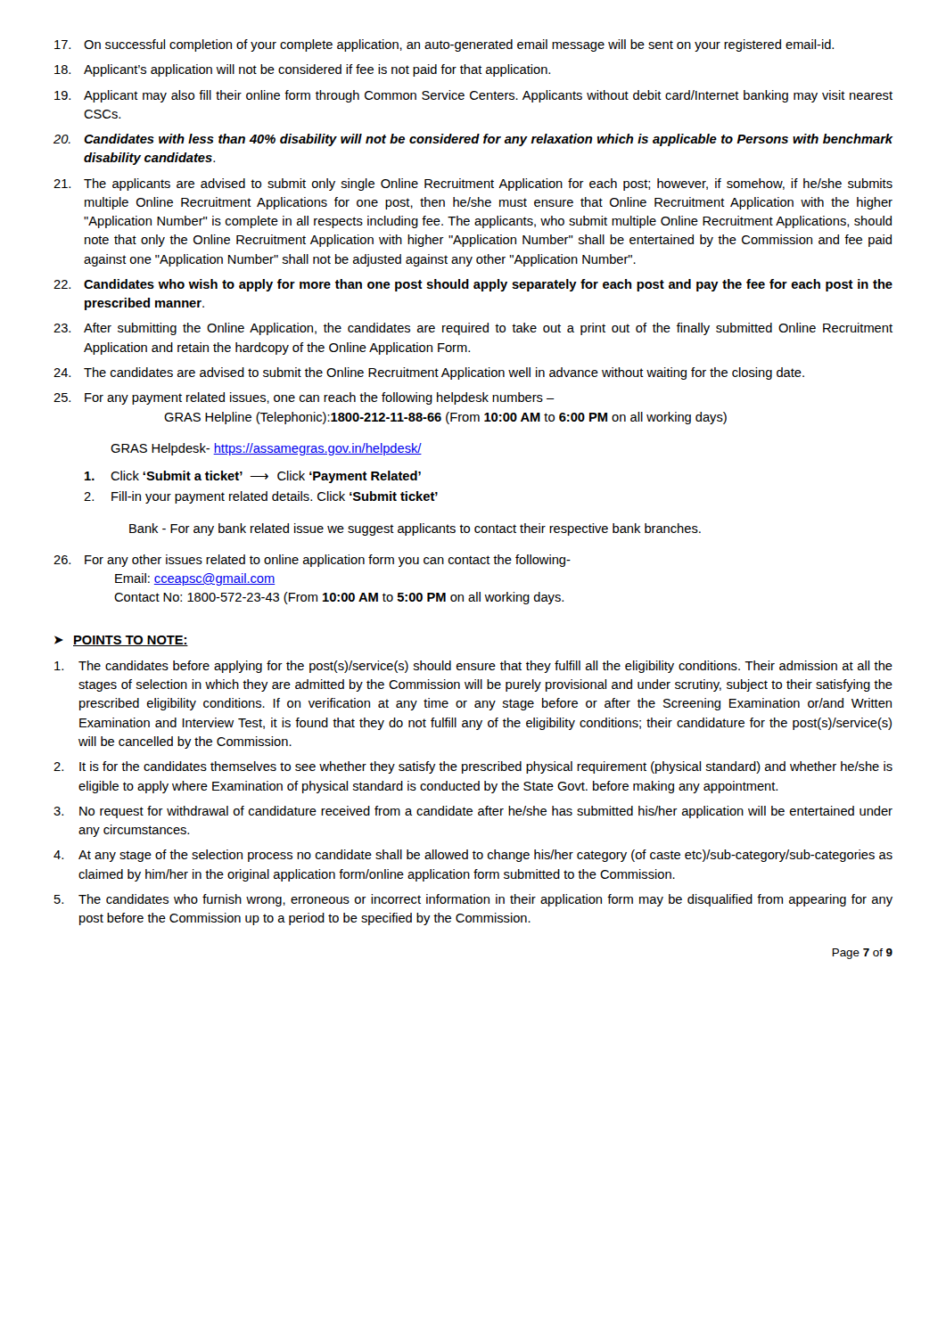17. On successful completion of your complete application, an auto-generated email message will be sent on your registered email-id.
18. Applicant’s application will not be considered if fee is not paid for that application.
19. Applicant may also fill their online form through Common Service Centers. Applicants without debit card/Internet banking may visit nearest CSCs.
20. Candidates with less than 40% disability will not be considered for any relaxation which is applicable to Persons with benchmark disability candidates.
21. The applicants are advised to submit only single Online Recruitment Application for each post; however, if somehow, if he/she submits multiple Online Recruitment Applications for one post, then he/she must ensure that Online Recruitment Application with the higher "Application Number" is complete in all respects including fee. The applicants, who submit multiple Online Recruitment Applications, should note that only the Online Recruitment Application with higher "Application Number" shall be entertained by the Commission and fee paid against one "Application Number" shall not be adjusted against any other "Application Number".
22. Candidates who wish to apply for more than one post should apply separately for each post and pay the fee for each post in the prescribed manner.
23. After submitting the Online Application, the candidates are required to take out a print out of the finally submitted Online Recruitment Application and retain the hardcopy of the Online Application Form.
24. The candidates are advised to submit the Online Recruitment Application well in advance without waiting for the closing date.
25. For any payment related issues, one can reach the following helpdesk numbers –
GRAS Helpline (Telephonic):1800-212-11-88-66 (From 10:00 AM to 6:00 PM on all working days)
GRAS Helpdesk- https://assamegras.gov.in/helpdesk/
1. Click ‘Submit a ticket’ ⟶ Click ‘Payment Related’
2. Fill-in your payment related details. Click ‘Submit ticket’
Bank - For any bank related issue we suggest applicants to contact their respective bank branches.
26. For any other issues related to online application form you can contact the following-
Email: cceapsc@gmail.com
Contact No: 1800-572-23-43 (From 10:00 AM to 5:00 PM on all working days.
POINTS TO NOTE:
1. The candidates before applying for the post(s)/service(s) should ensure that they fulfill all the eligibility conditions. Their admission at all the stages of selection in which they are admitted by the Commission will be purely provisional and under scrutiny, subject to their satisfying the prescribed eligibility conditions. If on verification at any time or any stage before or after the Screening Examination or/and Written Examination and Interview Test, it is found that they do not fulfill any of the eligibility conditions; their candidature for the post(s)/service(s) will be cancelled by the Commission.
2. It is for the candidates themselves to see whether they satisfy the prescribed physical requirement (physical standard) and whether he/she is eligible to apply where Examination of physical standard is conducted by the State Govt. before making any appointment.
3. No request for withdrawal of candidature received from a candidate after he/she has submitted his/her application will be entertained under any circumstances.
4. At any stage of the selection process no candidate shall be allowed to change his/her category (of caste etc)/sub-category/sub-categories as claimed by him/her in the original application form/online application form submitted to the Commission.
5. The candidates who furnish wrong, erroneous or incorrect information in their application form may be disqualified from appearing for any post before the Commission up to a period to be specified by the Commission.
Page 7 of 9